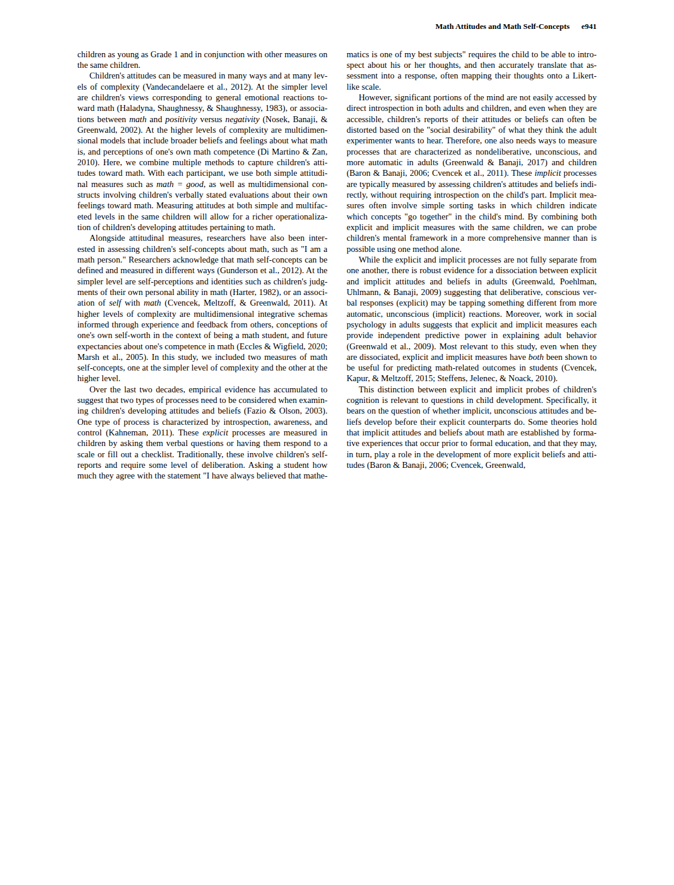Math Attitudes and Math Self-Conceptse941
children as young as Grade 1 and in conjunction with other measures on the same children.
Children's attitudes can be measured in many ways and at many levels of complexity (Vandecandelaere et al., 2012). At the simpler level are children's views corresponding to general emotional reactions toward math (Haladyna, Shaughnessy, & Shaughnessy, 1983), or associations between math and positivity versus negativity (Nosek, Banaji, & Greenwald, 2002). At the higher levels of complexity are multidimensional models that include broader beliefs and feelings about what math is, and perceptions of one's own math competence (Di Martino & Zan, 2010). Here, we combine multiple methods to capture children's attitudes toward math. With each participant, we use both simple attitudinal measures such as math = good, as well as multidimensional constructs involving children's verbally stated evaluations about their own feelings toward math. Measuring attitudes at both simple and multifaceted levels in the same children will allow for a richer operationalization of children's developing attitudes pertaining to math.
Alongside attitudinal measures, researchers have also been interested in assessing children's self-concepts about math, such as "I am a math person." Researchers acknowledge that math self-concepts can be defined and measured in different ways (Gunderson et al., 2012). At the simpler level are self-perceptions and identities such as children's judgments of their own personal ability in math (Harter, 1982), or an association of self with math (Cvencek, Meltzoff, & Greenwald, 2011). At higher levels of complexity are multidimensional integrative schemas informed through experience and feedback from others, conceptions of one's own self-worth in the context of being a math student, and future expectancies about one's competence in math (Eccles & Wigfield, 2020; Marsh et al., 2005). In this study, we included two measures of math self-concepts, one at the simpler level of complexity and the other at the higher level.
Over the last two decades, empirical evidence has accumulated to suggest that two types of processes need to be considered when examining children's developing attitudes and beliefs (Fazio & Olson, 2003). One type of process is characterized by introspection, awareness, and control (Kahneman, 2011). These explicit processes are measured in children by asking them verbal questions or having them respond to a scale or fill out a checklist. Traditionally, these involve children's self-reports and require some level of deliberation. Asking a student how much they agree with the statement "I have always believed that mathematics is one of my best subjects" requires the child to be able to introspect about his or her thoughts, and then accurately translate that assessment into a response, often mapping their thoughts onto a Likert-like scale.
However, significant portions of the mind are not easily accessed by direct introspection in both adults and children, and even when they are accessible, children's reports of their attitudes or beliefs can often be distorted based on the "social desirability" of what they think the adult experimenter wants to hear. Therefore, one also needs ways to measure processes that are characterized as nondeliberative, unconscious, and more automatic in adults (Greenwald & Banaji, 2017) and children (Baron & Banaji, 2006; Cvencek et al., 2011). These implicit processes are typically measured by assessing children's attitudes and beliefs indirectly, without requiring introspection on the child's part. Implicit measures often involve simple sorting tasks in which children indicate which concepts "go together" in the child's mind. By combining both explicit and implicit measures with the same children, we can probe children's mental framework in a more comprehensive manner than is possible using one method alone.
While the explicit and implicit processes are not fully separate from one another, there is robust evidence for a dissociation between explicit and implicit attitudes and beliefs in adults (Greenwald, Poehlman, Uhlmann, & Banaji, 2009) suggesting that deliberative, conscious verbal responses (explicit) may be tapping something different from more automatic, unconscious (implicit) reactions. Moreover, work in social psychology in adults suggests that explicit and implicit measures each provide independent predictive power in explaining adult behavior (Greenwald et al., 2009). Most relevant to this study, even when they are dissociated, explicit and implicit measures have both been shown to be useful for predicting math-related outcomes in students (Cvencek, Kapur, & Meltzoff, 2015; Steffens, Jelenec, & Noack, 2010).
This distinction between explicit and implicit probes of children's cognition is relevant to questions in child development. Specifically, it bears on the question of whether implicit, unconscious attitudes and beliefs develop before their explicit counterparts do. Some theories hold that implicit attitudes and beliefs about math are established by formative experiences that occur prior to formal education, and that they may, in turn, play a role in the development of more explicit beliefs and attitudes (Baron & Banaji, 2006; Cvencek, Greenwald,